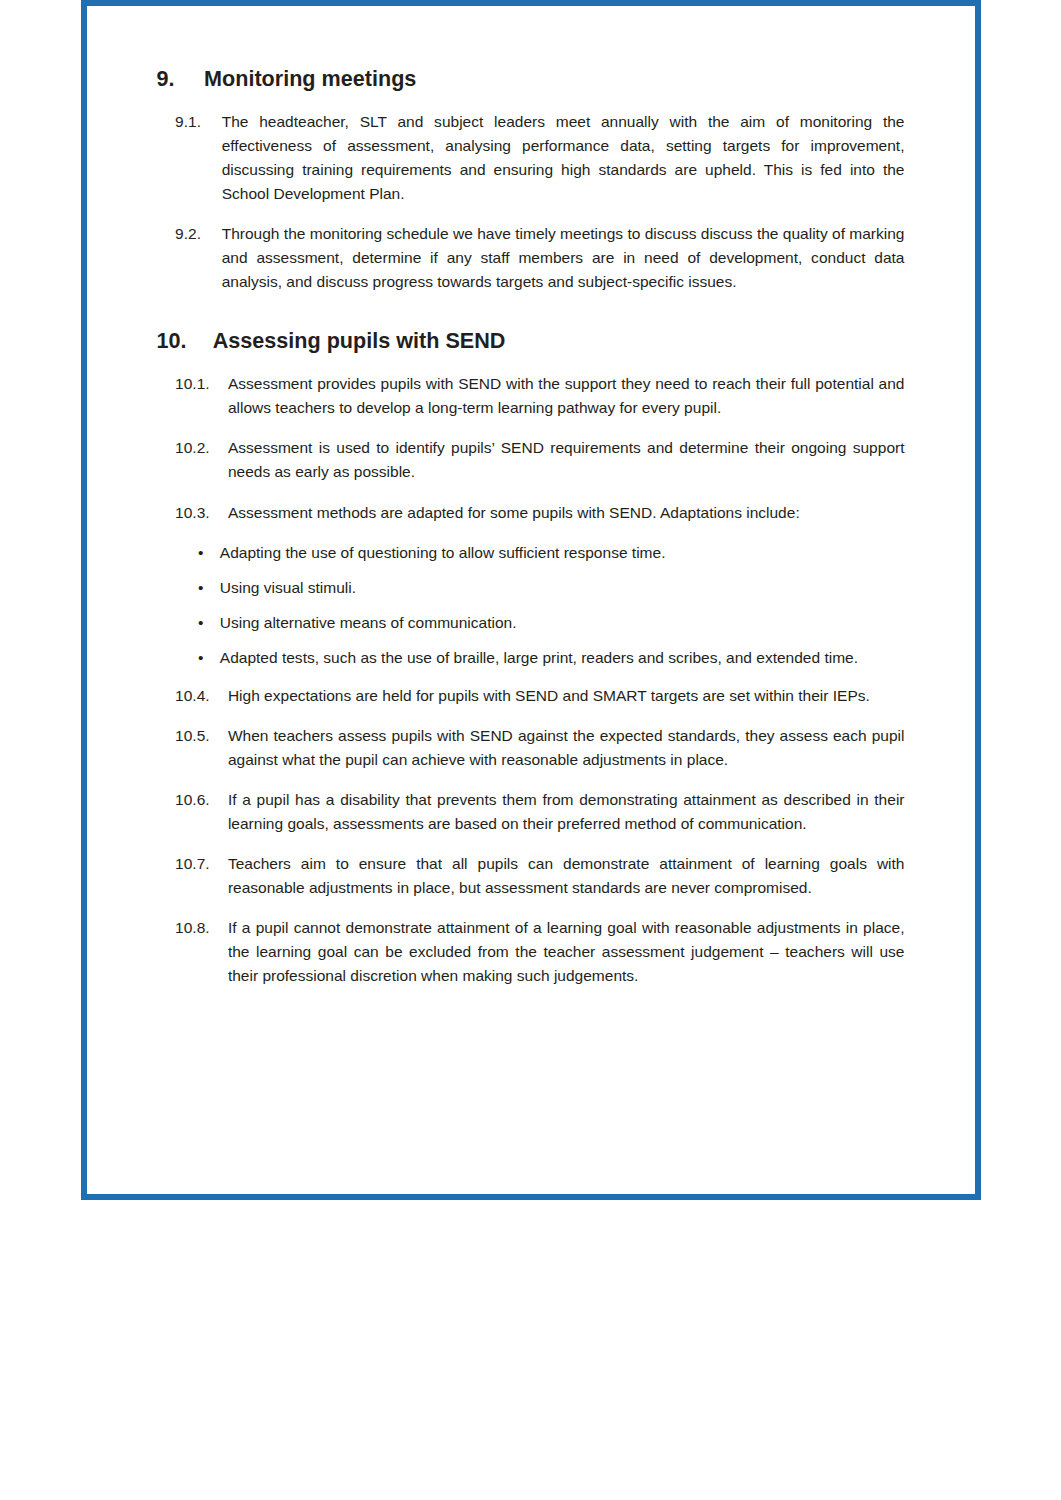9. Monitoring meetings
9.1. The headteacher, SLT and subject leaders meet annually with the aim of monitoring the effectiveness of assessment, analysing performance data, setting targets for improvement, discussing training requirements and ensuring high standards are upheld. This is fed into the School Development Plan.
9.2. Through the monitoring schedule we have timely meetings to discuss discuss the quality of marking and assessment, determine if any staff members are in need of development, conduct data analysis, and discuss progress towards targets and subject-specific issues.
10. Assessing pupils with SEND
10.1. Assessment provides pupils with SEND with the support they need to reach their full potential and allows teachers to develop a long-term learning pathway for every pupil.
10.2. Assessment is used to identify pupils’ SEND requirements and determine their ongoing support needs as early as possible.
10.3. Assessment methods are adapted for some pupils with SEND. Adaptations include:
Adapting the use of questioning to allow sufficient response time.
Using visual stimuli.
Using alternative means of communication.
Adapted tests, such as the use of braille, large print, readers and scribes, and extended time.
10.4. High expectations are held for pupils with SEND and SMART targets are set within their IEPs.
10.5. When teachers assess pupils with SEND against the expected standards, they assess each pupil against what the pupil can achieve with reasonable adjustments in place.
10.6. If a pupil has a disability that prevents them from demonstrating attainment as described in their learning goals, assessments are based on their preferred method of communication.
10.7. Teachers aim to ensure that all pupils can demonstrate attainment of learning goals with reasonable adjustments in place, but assessment standards are never compromised.
10.8. If a pupil cannot demonstrate attainment of a learning goal with reasonable adjustments in place, the learning goal can be excluded from the teacher assessment judgement – teachers will use their professional discretion when making such judgements.